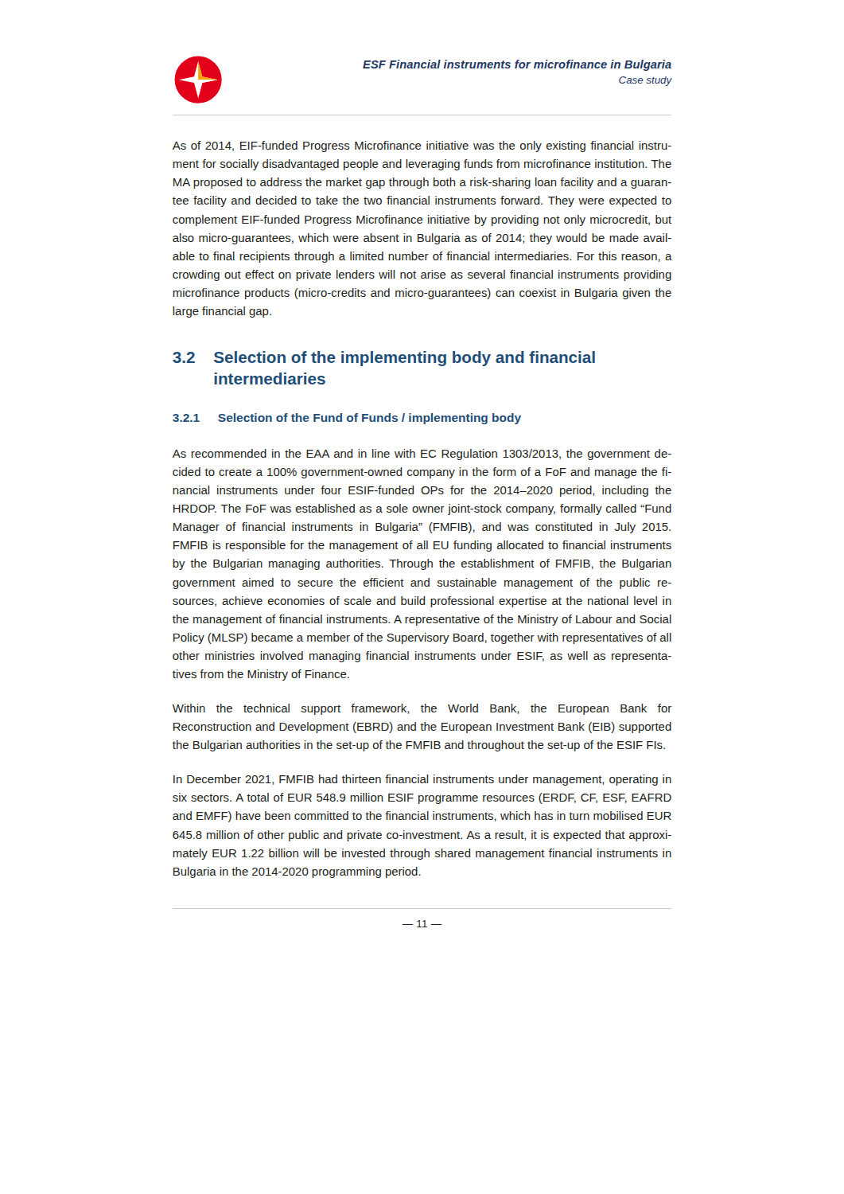ESF Financial instruments for microfinance in Bulgaria
Case study
As of 2014, EIF-funded Progress Microfinance initiative was the only existing financial instrument for socially disadvantaged people and leveraging funds from microfinance institution. The MA proposed to address the market gap through both a risk-sharing loan facility and a guarantee facility and decided to take the two financial instruments forward. They were expected to complement EIF-funded Progress Microfinance initiative by providing not only microcredit, but also micro-guarantees, which were absent in Bulgaria as of 2014; they would be made available to final recipients through a limited number of financial intermediaries. For this reason, a crowding out effect on private lenders will not arise as several financial instruments providing microfinance products (micro-credits and micro-guarantees) can coexist in Bulgaria given the large financial gap.
3.2 Selection of the implementing body and financial intermediaries
3.2.1 Selection of the Fund of Funds / implementing body
As recommended in the EAA and in line with EC Regulation 1303/2013, the government decided to create a 100% government-owned company in the form of a FoF and manage the financial instruments under four ESIF-funded OPs for the 2014–2020 period, including the HRDOP. The FoF was established as a sole owner joint-stock company, formally called “Fund Manager of financial instruments in Bulgaria” (FMFIB), and was constituted in July 2015. FMFIB is responsible for the management of all EU funding allocated to financial instruments by the Bulgarian managing authorities. Through the establishment of FMFIB, the Bulgarian government aimed to secure the efficient and sustainable management of the public resources, achieve economies of scale and build professional expertise at the national level in the management of financial instruments. A representative of the Ministry of Labour and Social Policy (MLSP) became a member of the Supervisory Board, together with representatives of all other ministries involved managing financial instruments under ESIF, as well as representatives from the Ministry of Finance.
Within the technical support framework, the World Bank, the European Bank for Reconstruction and Development (EBRD) and the European Investment Bank (EIB) supported the Bulgarian authorities in the set-up of the FMFIB and throughout the set-up of the ESIF FIs.
In December 2021, FMFIB had thirteen financial instruments under management, operating in six sectors. A total of EUR 548.9 million ESIF programme resources (ERDF, CF, ESF, EAFRD and EMFF) have been committed to the financial instruments, which has in turn mobilised EUR 645.8 million of other public and private co-investment. As a result, it is expected that approximately EUR 1.22 billion will be invested through shared management financial instruments in Bulgaria in the 2014-2020 programming period.
— 11 —